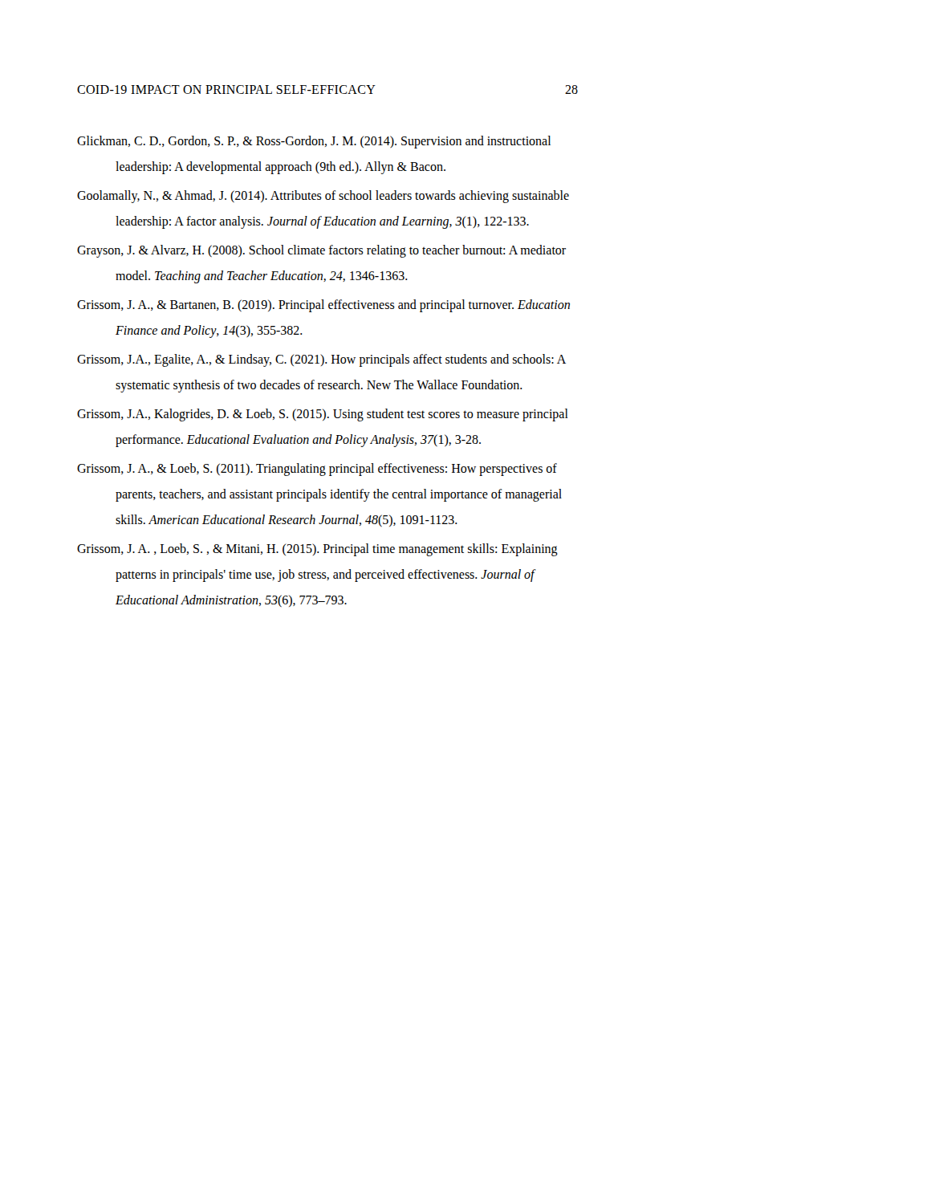COID-19 Impact on Principal Self-Efficacy 28
Glickman, C. D., Gordon, S. P., & Ross-Gordon, J. M. (2014). Supervision and instructional leadership: A developmental approach (9th ed.). Allyn & Bacon.
Goolamally, N., & Ahmad, J. (2014). Attributes of school leaders towards achieving sustainable leadership: A factor analysis. Journal of Education and Learning, 3(1), 122-133.
Grayson, J. & Alvarz, H. (2008). School climate factors relating to teacher burnout: A mediator model. Teaching and Teacher Education, 24, 1346-1363.
Grissom, J. A., & Bartanen, B. (2019). Principal effectiveness and principal turnover. Education Finance and Policy, 14(3), 355-382.
Grissom, J.A., Egalite, A., & Lindsay, C. (2021). How principals affect students and schools: A systematic synthesis of two decades of research. New The Wallace Foundation.
Grissom, J.A., Kalogrides, D. & Loeb, S. (2015). Using student test scores to measure principal performance. Educational Evaluation and Policy Analysis, 37(1), 3-28.
Grissom, J. A., & Loeb, S. (2011). Triangulating principal effectiveness: How perspectives of parents, teachers, and assistant principals identify the central importance of managerial skills. American Educational Research Journal, 48(5), 1091-1123.
Grissom, J. A. , Loeb, S. , & Mitani, H. (2015). Principal time management skills: Explaining patterns in principals' time use, job stress, and perceived effectiveness. Journal of Educational Administration, 53(6), 773–793.